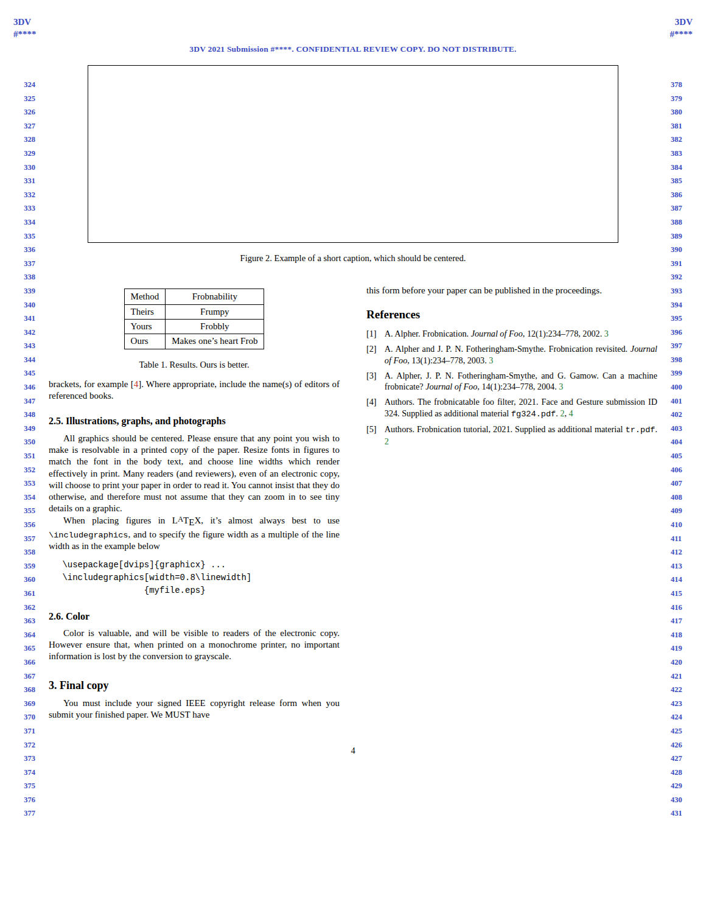3DV
#****
3DV
#****
3DV 2021 Submission #****. CONFIDENTIAL REVIEW COPY. DO NOT DISTRIBUTE.
324
325
326
327
328
329
330
331
332
333
334
335
336
337
338
339
340
341
342
343
344
345
346
347
348
349
350
351
352
353
354
355
356
357
358
359
360
361
362
363
364
365
366
367
368
369
370
371
372
373
374
375
376
377
378
379
380
381
382
383
384
385
386
387
388
389
390
391
392
393
394
395
396
397
398
399
400
401
402
403
404
405
406
407
408
409
410
411
412
413
414
415
416
417
418
419
420
421
422
423
424
425
426
427
428
429
430
431
Figure 2. Example of a short caption, which should be centered.
| Method | Frobnability |
| --- | --- |
| Theirs | Frumpy |
| Yours | Frobbly |
| Ours | Makes one’s heart Frob |
Table 1. Results. Ours is better.
brackets, for example [4]. Where appropriate, include the name(s) of editors of referenced books.
2.5. Illustrations, graphs, and photographs
All graphics should be centered. Please ensure that any point you wish to make is resolvable in a printed copy of the paper. Resize fonts in figures to match the font in the body text, and choose line widths which render effectively in print. Many readers (and reviewers), even of an electronic copy, will choose to print your paper in order to read it. You cannot insist that they do otherwise, and therefore must not assume that they can zoom in to see tiny details on a graphic.
When placing figures in LATEX, it’s almost always best to use \includegraphics, and to specify the figure width as a multiple of the line width as in the example below
\usepackage[dvips]{graphicx} ... \includegraphics[width=0.8\linewidth] {myfile.eps}
2.6. Color
Color is valuable, and will be visible to readers of the electronic copy. However ensure that, when printed on a monochrome printer, no important information is lost by the conversion to grayscale.
3. Final copy
You must include your signed IEEE copyright release form when you submit your finished paper. We MUST have
this form before your paper can be published in the proceedings.
References
[1] A. Alpher. Frobnication. Journal of Foo, 12(1):234–778, 2002. 3
[2] A. Alpher and J. P. N. Fotheringham-Smythe. Frobnication revisited. Journal of Foo, 13(1):234–778, 2003. 3
[3] A. Alpher, J. P. N. Fotheringham-Smythe, and G. Gamow. Can a machine frobnicate? Journal of Foo, 14(1):234–778, 2004. 3
[4] Authors. The frobnicatable foo filter, 2021. Face and Gesture submission ID 324. Supplied as additional material fg324.pdf. 2, 4
[5] Authors. Frobnication tutorial, 2021. Supplied as additional material tr.pdf. 2
4